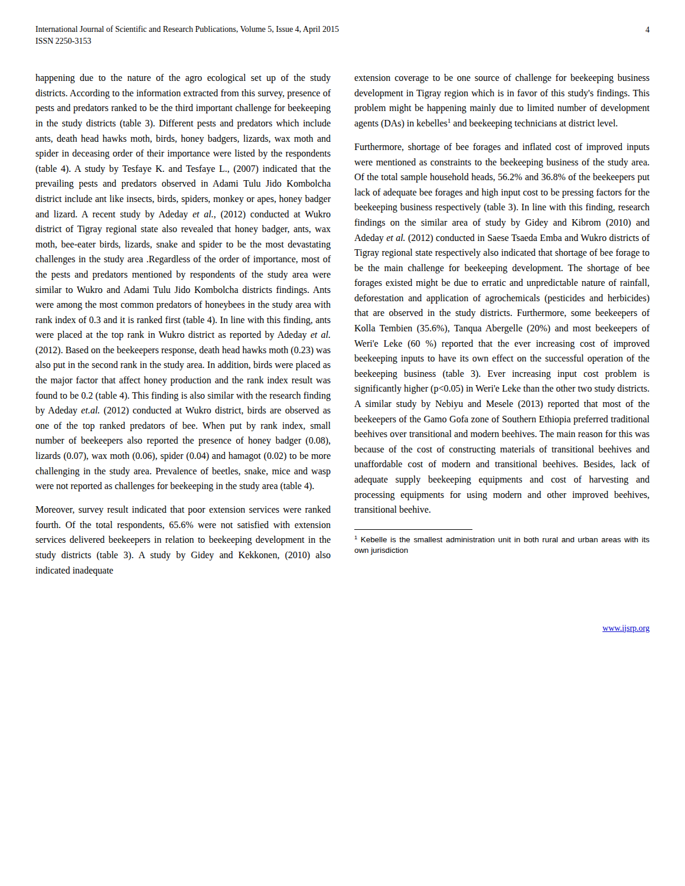International Journal of Scientific and Research Publications, Volume 5, Issue 4, April 2015
ISSN 2250-3153
4
happening due to the nature of the agro ecological set up of the study districts. According to the information extracted from this survey, presence of pests and predators ranked to be the third important challenge for beekeeping in the study districts (table 3). Different pests and predators which include ants, death head hawks moth, birds, honey badgers, lizards, wax moth and spider in deceasing order of their importance were listed by the respondents (table 4). A study by Tesfaye K. and Tesfaye L., (2007) indicated that the prevailing pests and predators observed in Adami Tulu Jido Kombolcha district include ant like insects, birds, spiders, monkey or apes, honey badger and lizard. A recent study by Adeday et al., (2012) conducted at Wukro district of Tigray regional state also revealed that honey badger, ants, wax moth, bee-eater birds, lizards, snake and spider to be the most devastating challenges in the study area .Regardless of the order of importance, most of the pests and predators mentioned by respondents of the study area were similar to Wukro and Adami Tulu Jido Kombolcha districts findings. Ants were among the most common predators of honeybees in the study area with rank index of 0.3 and it is ranked first (table 4). In line with this finding, ants were placed at the top rank in Wukro district as reported by Adeday et al. (2012). Based on the beekeepers response, death head hawks moth (0.23) was also put in the second rank in the study area. In addition, birds were placed as the major factor that affect honey production and the rank index result was found to be 0.2 (table 4). This finding is also similar with the research finding by Adeday et.al. (2012) conducted at Wukro district, birds are observed as one of the top ranked predators of bee. When put by rank index, small number of beekeepers also reported the presence of honey badger (0.08), lizards (0.07), wax moth (0.06), spider (0.04) and hamagot (0.02) to be more challenging in the study area. Prevalence of beetles, snake, mice and wasp were not reported as challenges for beekeeping in the study area (table 4).
Moreover, survey result indicated that poor extension services were ranked fourth. Of the total respondents, 65.6% were not satisfied with extension services delivered beekeepers in relation to beekeeping development in the study districts (table 3). A study by Gidey and Kekkonen, (2010) also indicated inadequate
extension coverage to be one source of challenge for beekeeping business development in Tigray region which is in favor of this study's findings. This problem might be happening mainly due to limited number of development agents (DAs) in kebelles1 and beekeeping technicians at district level.
Furthermore, shortage of bee forages and inflated cost of improved inputs were mentioned as constraints to the beekeeping business of the study area. Of the total sample household heads, 56.2% and 36.8% of the beekeepers put lack of adequate bee forages and high input cost to be pressing factors for the beekeeping business respectively (table 3). In line with this finding, research findings on the similar area of study by Gidey and Kibrom (2010) and Adeday et al. (2012) conducted in Saese Tsaeda Emba and Wukro districts of Tigray regional state respectively also indicated that shortage of bee forage to be the main challenge for beekeeping development. The shortage of bee forages existed might be due to erratic and unpredictable nature of rainfall, deforestation and application of agrochemicals (pesticides and herbicides) that are observed in the study districts. Furthermore, some beekeepers of Kolla Tembien (35.6%), Tanqua Abergelle (20%) and most beekeepers of Weri'e Leke (60 %) reported that the ever increasing cost of improved beekeeping inputs to have its own effect on the successful operation of the beekeeping business (table 3). Ever increasing input cost problem is significantly higher (p<0.05) in Weri'e Leke than the other two study districts. A similar study by Nebiyu and Mesele (2013) reported that most of the beekeepers of the Gamo Gofa zone of Southern Ethiopia preferred traditional beehives over transitional and modern beehives. The main reason for this was because of the cost of constructing materials of transitional beehives and unaffordable cost of modern and transitional beehives. Besides, lack of adequate supply beekeeping equipments and cost of harvesting and processing equipments for using modern and other improved beehives, transitional beehive.
1 Kebelle is the smallest administration unit in both rural and urban areas with its own jurisdiction
www.ijsrp.org